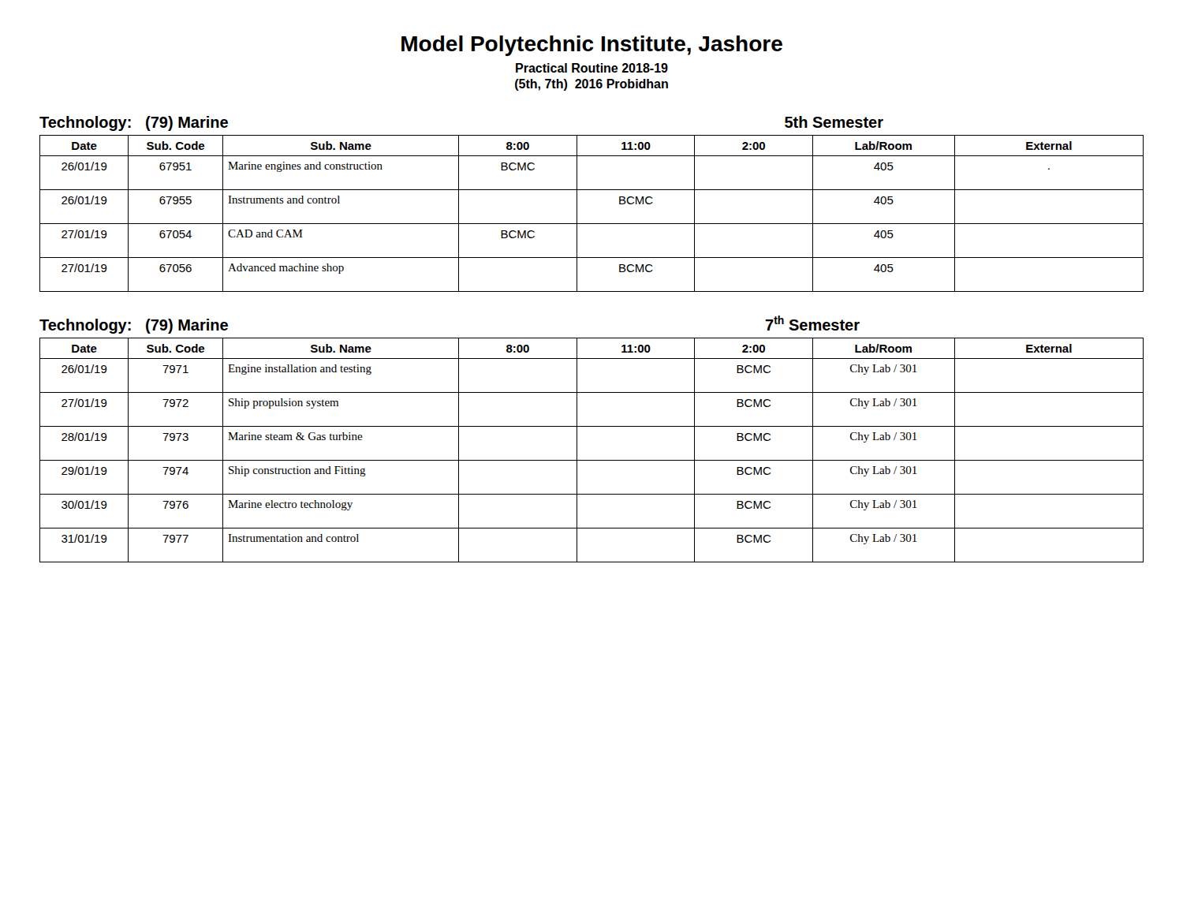Model Polytechnic Institute, Jashore
Practical Routine 2018-19
(5th, 7th) 2016 Probidhan
Technology: (79) Marine
5th Semester
| Date | Sub. Code | Sub. Name | 8:00 | 11:00 | 2:00 | Lab/Room | External |
| --- | --- | --- | --- | --- | --- | --- | --- |
| 26/01/19 | 67951 | Marine engines and construction | BCMC | | | 405 | . |
| 26/01/19 | 67955 | Instruments and control | | BCMC | | 405 | |
| 27/01/19 | 67054 | CAD and CAM | BCMC | | | 405 | |
| 27/01/19 | 67056 | Advanced machine shop | | BCMC | | 405 | |
Technology: (79) Marine
7th Semester
| Date | Sub. Code | Sub. Name | 8:00 | 11:00 | 2:00 | Lab/Room | External |
| --- | --- | --- | --- | --- | --- | --- | --- |
| 26/01/19 | 7971 | Engine installation and testing | | | BCMC | Chy Lab / 301 | |
| 27/01/19 | 7972 | Ship propulsion system | | | BCMC | Chy Lab / 301 | |
| 28/01/19 | 7973 | Marine steam & Gas turbine | | | BCMC | Chy Lab / 301 | |
| 29/01/19 | 7974 | Ship construction and Fitting | | | BCMC | Chy Lab / 301 | |
| 30/01/19 | 7976 | Marine electro technology | | | BCMC | Chy Lab / 301 | |
| 31/01/19 | 7977 | Instrumentation and control | | | BCMC | Chy Lab / 301 | |